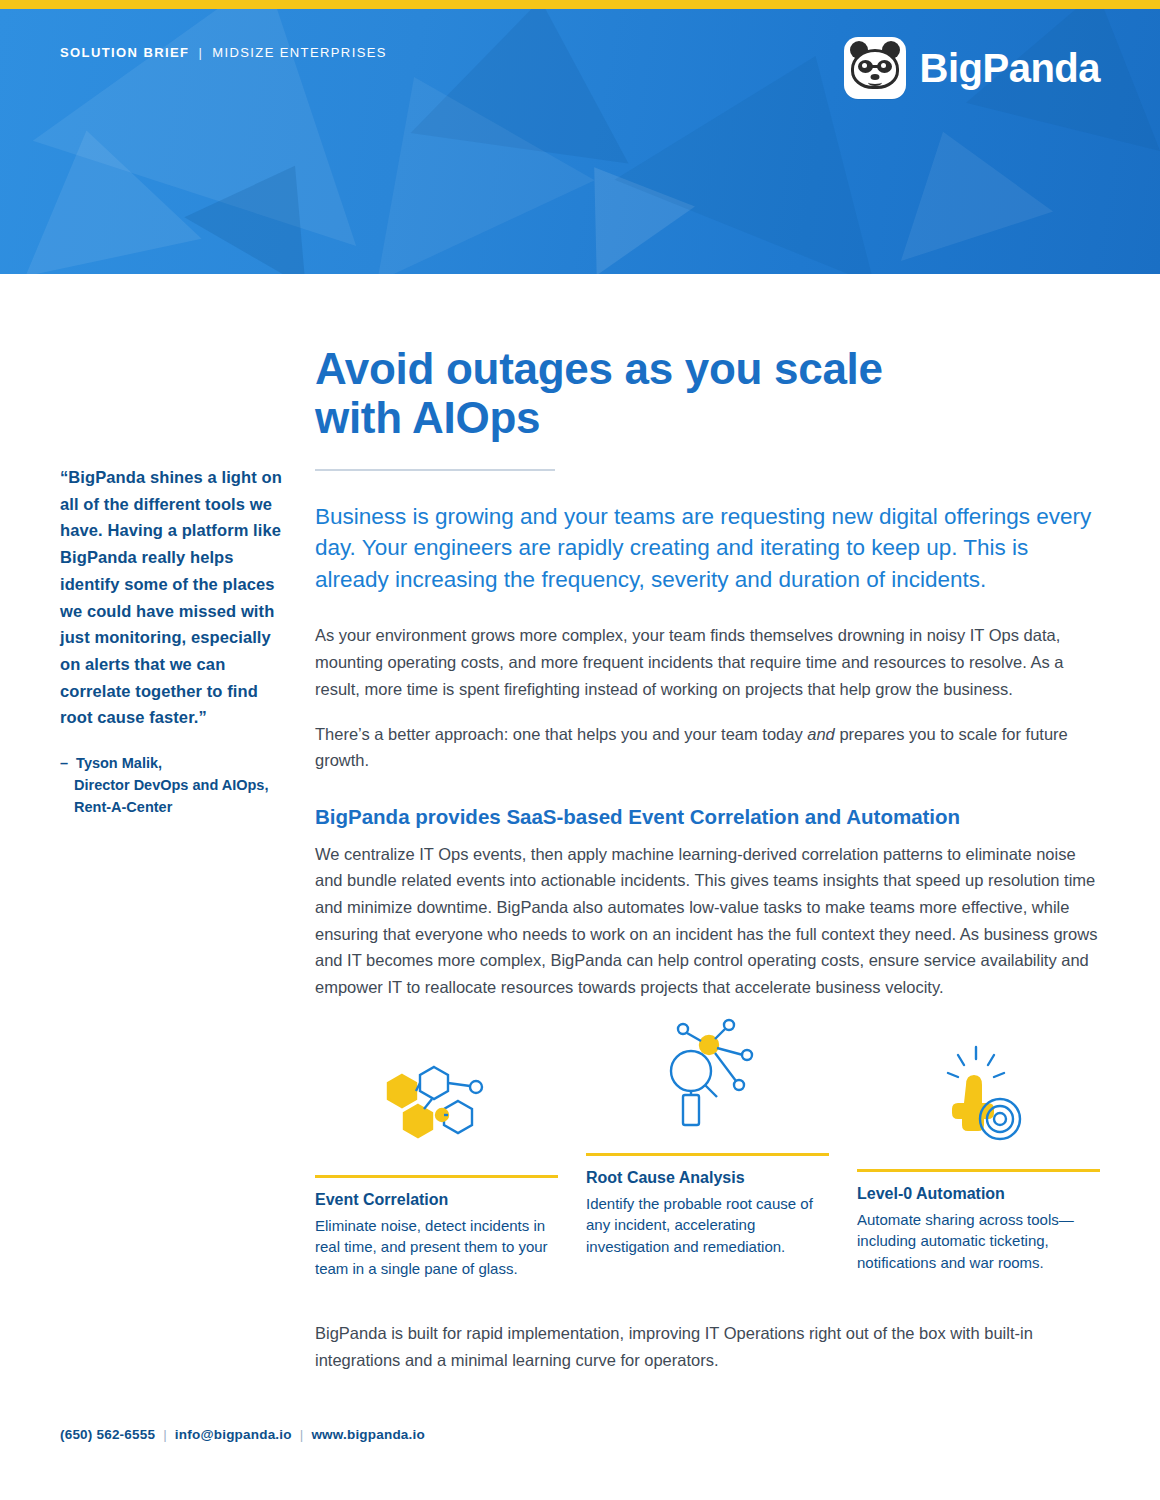SOLUTION BRIEF | MIDSIZE ENTERPRISES
BigPanda
“BigPanda shines a light on all of the different tools we have. Having a platform like BigPanda really helps identify some of the places we could have missed with just monitoring, especially on alerts that we can correlate together to find root cause faster.”
– Tyson Malik, Director DevOps and AIOps, Rent-A-Center
Avoid outages as you scale
with AIOps
Business is growing and your teams are requesting new digital offerings every day. Your engineers are rapidly creating and iterating to keep up. This is already increasing the frequency, severity and duration of incidents.
As your environment grows more complex, your team finds themselves drowning in noisy IT Ops data, mounting operating costs, and more frequent incidents that require time and resources to resolve. As a result, more time is spent firefighting instead of working on projects that help grow the business.
There’s a better approach: one that helps you and your team today and prepares you to scale for future growth.
BigPanda provides SaaS-based Event Correlation and Automation
We centralize IT Ops events, then apply machine learning-derived correlation patterns to eliminate noise and bundle related events into actionable incidents. This gives teams insights that speed up resolution time and minimize downtime. BigPanda also automates low-value tasks to make teams more effective, while ensuring that everyone who needs to work on an incident has the full context they need. As business grows and IT becomes more complex, BigPanda can help control operating costs, ensure service availability and empower IT to reallocate resources towards projects that accelerate business velocity.
Event Correlation
Eliminate noise, detect incidents in real time, and present them to your team in a single pane of glass.
Root Cause Analysis
Identify the probable root cause of any incident, accelerating investigation and remediation.
Level-0 Automation
Automate sharing across tools—including automatic ticketing, notifications and war rooms.
BigPanda is built for rapid implementation, improving IT Operations right out of the box with built-in integrations and a minimal learning curve for operators.
(650) 562-6555|info@bigpanda.io|www.bigpanda.io